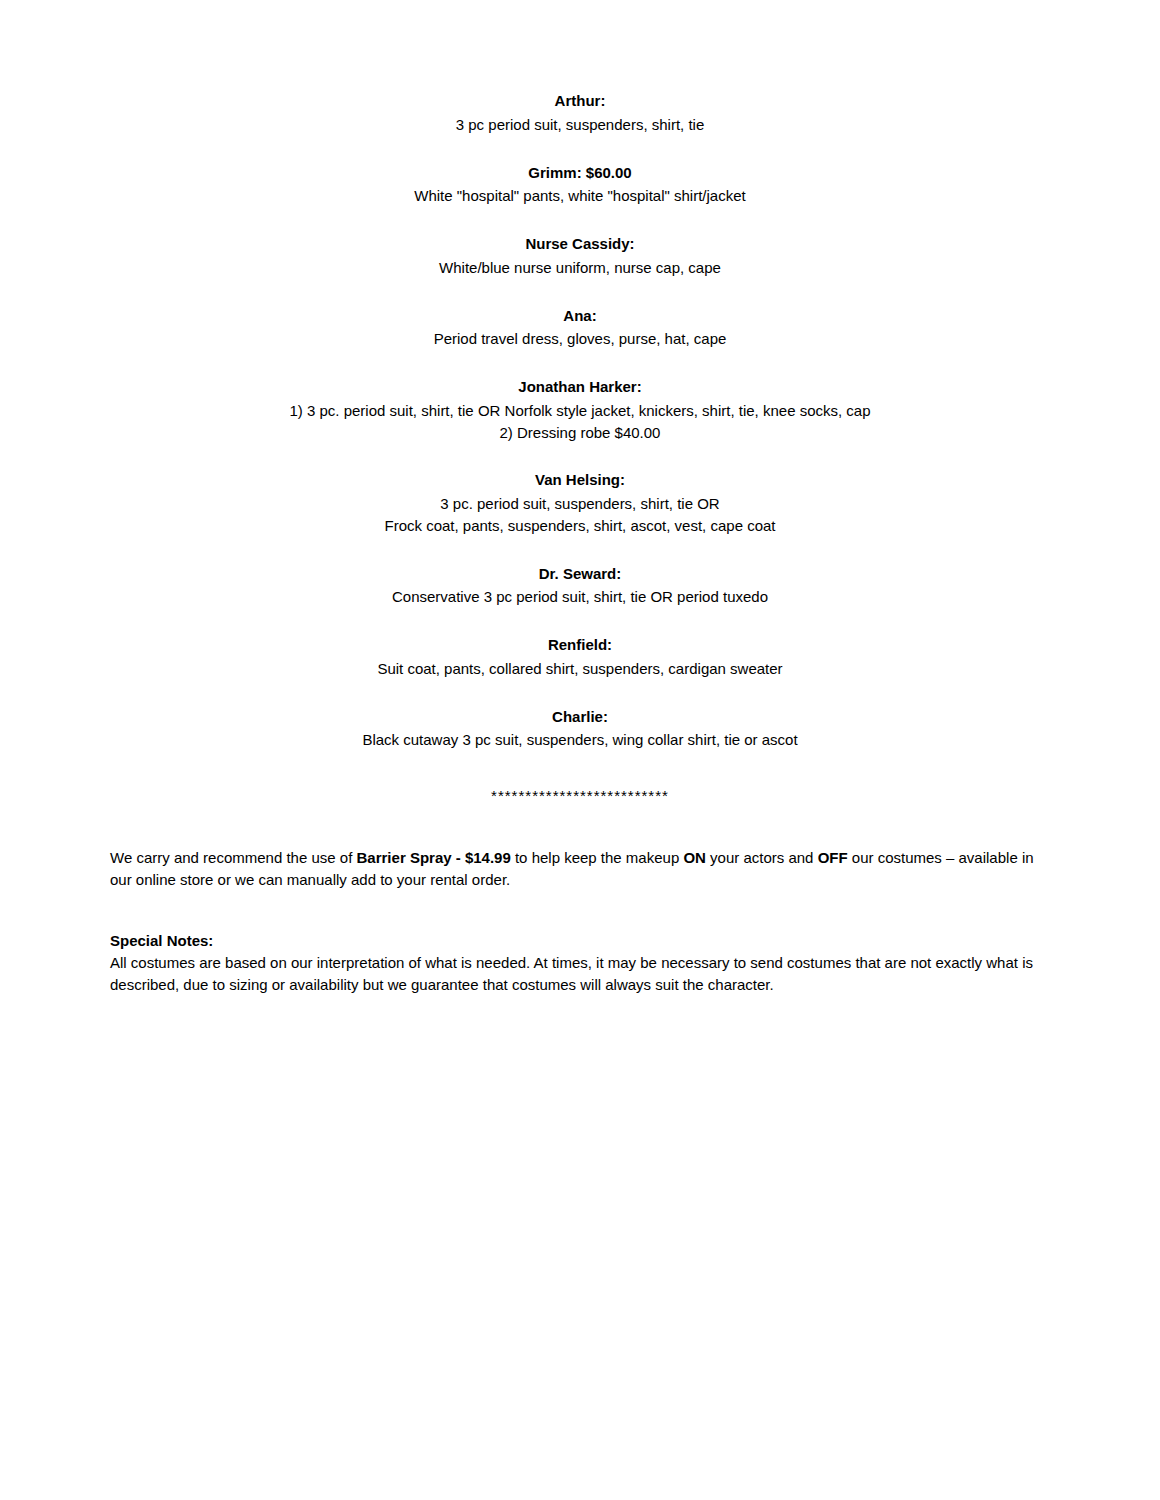Arthur:
3 pc period suit, suspenders, shirt, tie
Grimm: $60.00
White "hospital" pants, white "hospital" shirt/jacket
Nurse Cassidy:
White/blue nurse uniform, nurse cap, cape
Ana:
Period travel dress, gloves, purse, hat, cape
Jonathan Harker:
1) 3 pc. period suit, shirt, tie OR Norfolk style jacket, knickers, shirt, tie, knee socks, cap
2) Dressing robe $40.00
Van Helsing:
3 pc. period suit, suspenders, shirt, tie OR
Frock coat, pants, suspenders, shirt, ascot, vest, cape coat
Dr. Seward:
Conservative 3 pc period suit, shirt, tie OR period tuxedo
Renfield:
Suit coat, pants, collared shirt, suspenders, cardigan sweater
Charlie:
Black cutaway 3 pc suit, suspenders, wing collar shirt, tie or ascot
**************************
We carry and recommend the use of Barrier Spray - $14.99 to help keep the makeup ON your actors and OFF our costumes – available in our online store or we can manually add to your rental order.
Special Notes:
All costumes are based on our interpretation of what is needed. At times, it may be necessary to send costumes that are not exactly what is described, due to sizing or availability but we guarantee that costumes will always suit the character.